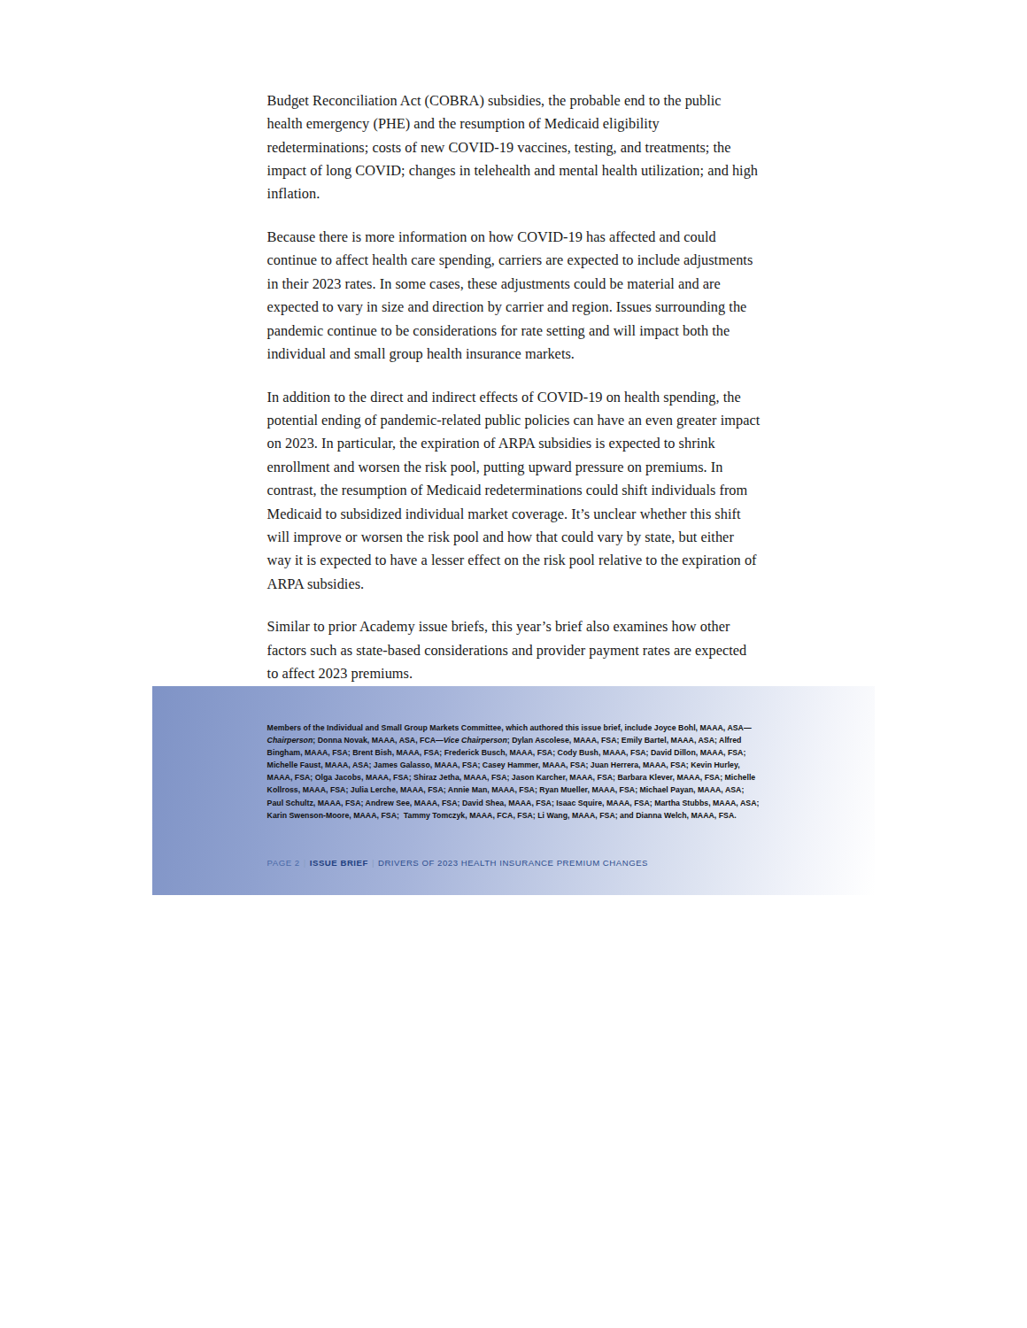Budget Reconciliation Act (COBRA) subsidies, the probable end to the public health emergency (PHE) and the resumption of Medicaid eligibility redeterminations; costs of new COVID-19 vaccines, testing, and treatments; the impact of long COVID; changes in telehealth and mental health utilization; and high inflation.
Because there is more information on how COVID-19 has affected and could continue to affect health care spending, carriers are expected to include adjustments in their 2023 rates. In some cases, these adjustments could be material and are expected to vary in size and direction by carrier and region. Issues surrounding the pandemic continue to be considerations for rate setting and will impact both the individual and small group health insurance markets.
In addition to the direct and indirect effects of COVID-19 on health spending, the potential ending of pandemic-related public policies can have an even greater impact on 2023. In particular, the expiration of ARPA subsidies is expected to shrink enrollment and worsen the risk pool, putting upward pressure on premiums. In contrast, the resumption of Medicaid redeterminations could shift individuals from Medicaid to subsidized individual market coverage. It’s unclear whether this shift will improve or worsen the risk pool and how that could vary by state, but either way it is expected to have a lesser effect on the risk pool relative to the expiration of ARPA subsidies.
Similar to prior Academy issue briefs, this year’s brief also examines how other factors such as state-based considerations and provider payment rates are expected to affect 2023 premiums.
Members of the Individual and Small Group Markets Committee, which authored this issue brief, include Joyce Bohl, MAAA, ASA—Chairperson; Donna Novak, MAAA, ASA, FCA—Vice Chairperson; Dylan Ascolese, MAAA, FSA; Emily Bartel, MAAA, ASA; Alfred Bingham, MAAA, FSA; Brent Bish, MAAA, FSA; Frederick Busch, MAAA, FSA; Cody Bush, MAAA, FSA; David Dillon, MAAA, FSA; Michelle Faust, MAAA, ASA; James Galasso, MAAA, FSA; Casey Hammer, MAAA, FSA; Juan Herrera, MAAA, FSA; Kevin Hurley, MAAA, FSA; Olga Jacobs, MAAA, FSA; Shiraz Jetha, MAAA, FSA; Jason Karcher, MAAA, FSA; Barbara Klever, MAAA, FSA; Michelle Kollross, MAAA, FSA; Julia Lerche, MAAA, FSA; Annie Man, MAAA, FSA; Ryan Mueller, MAAA, FSA; Michael Payan, MAAA, ASA; Paul Schultz, MAAA, FSA; Andrew See, MAAA, FSA; David Shea, MAAA, FSA; Isaac Squire, MAAA, FSA; Martha Stubbs, MAAA, ASA; Karin Swenson-Moore, MAAA, FSA; Tammy Tomczyk, MAAA, FCA, FSA; Li Wang, MAAA, FSA; and Dianna Welch, MAAA, FSA.
PAGE 2|ISSUE BRIEF|DRIVERS OF 2023 HEALTH INSURANCE PREMIUM CHANGES